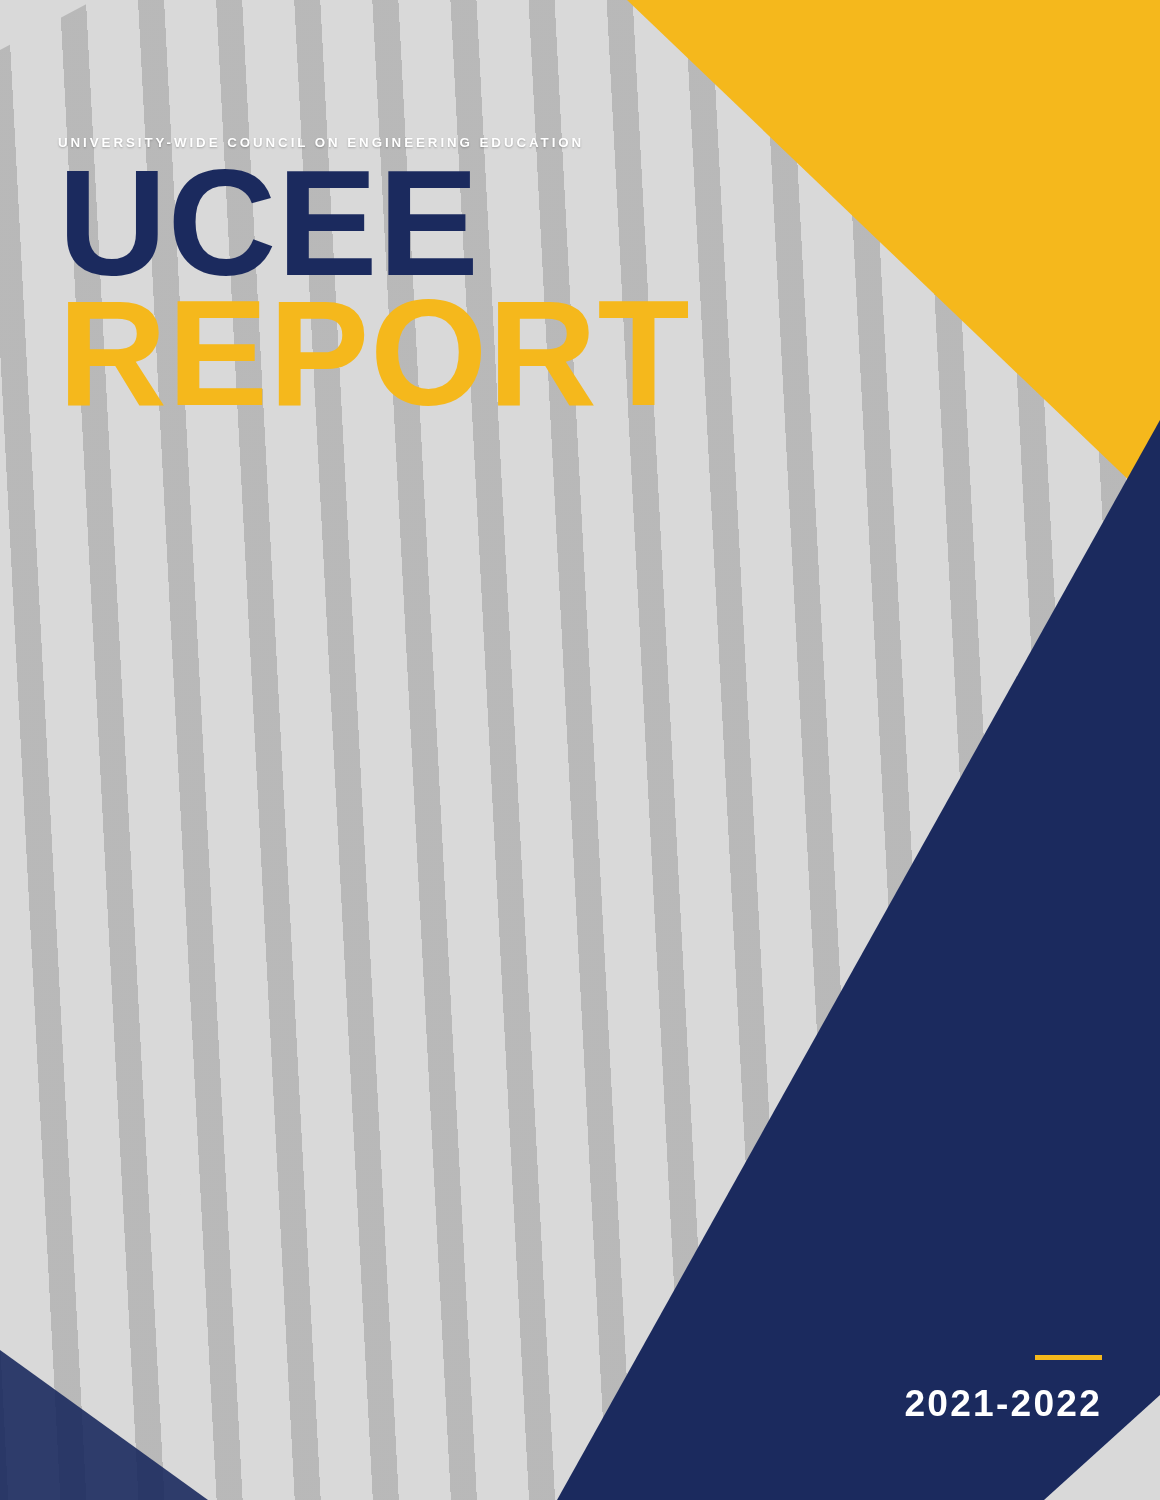University-Wide Council on Engineering Education
UCEE Report
2021-2022